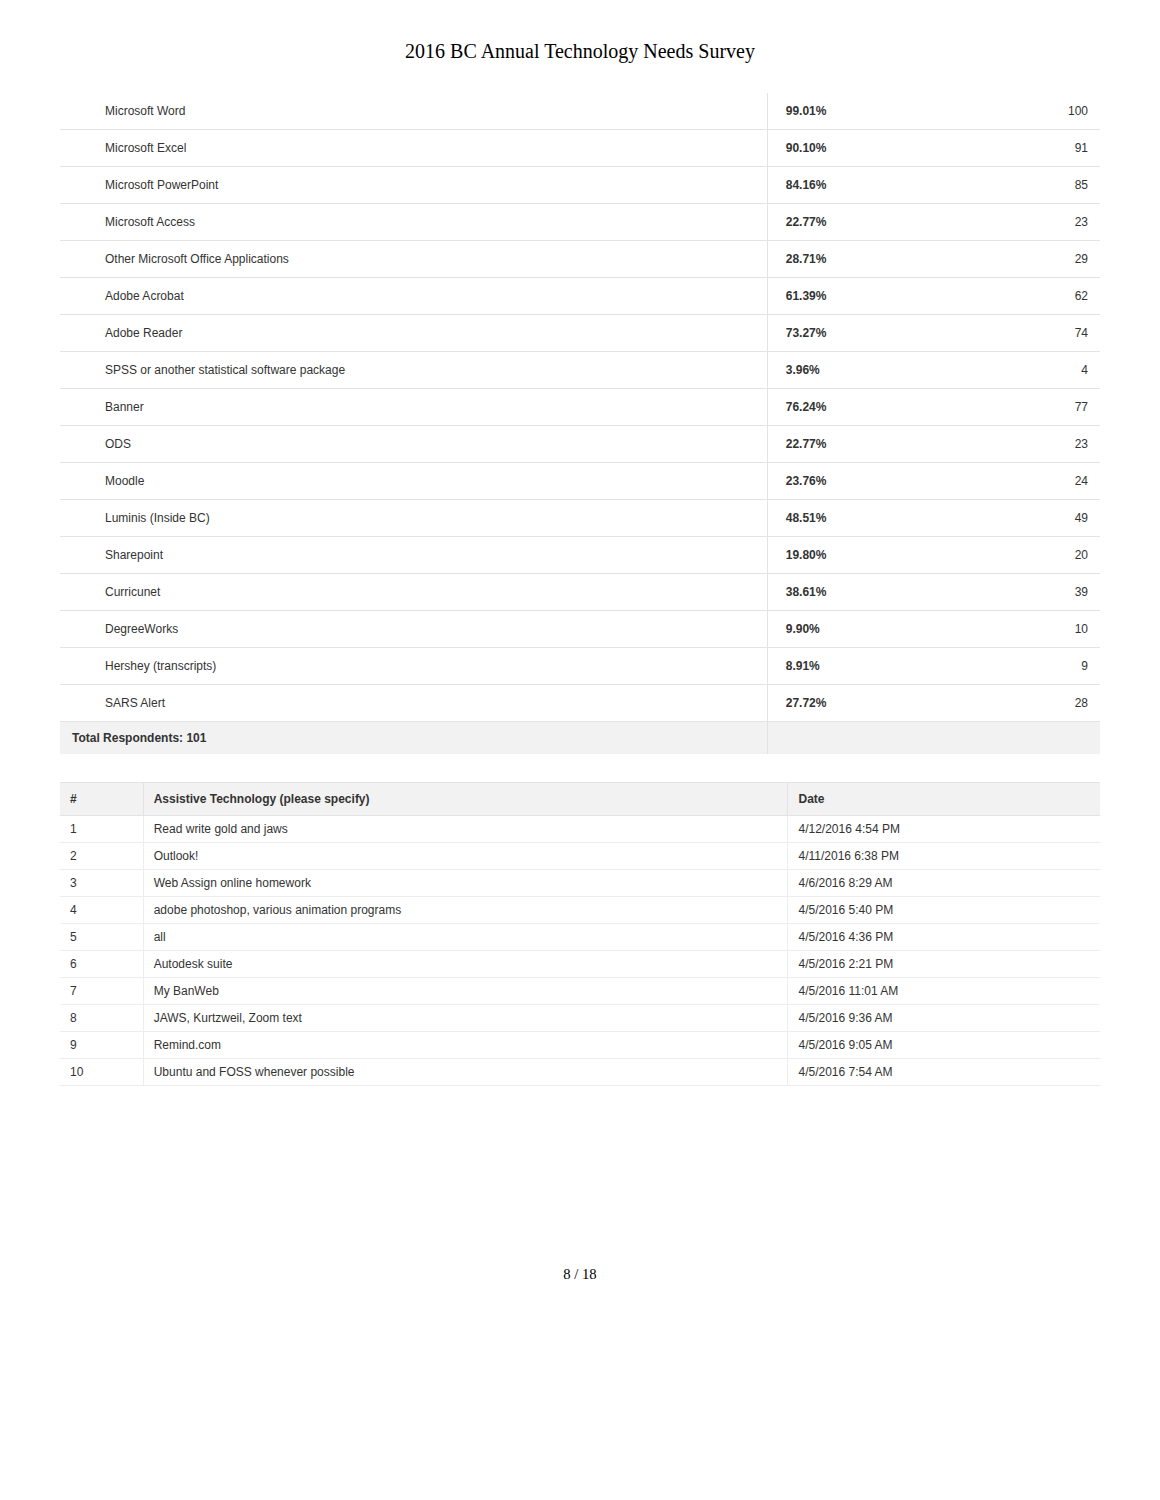2016 BC Annual Technology Needs Survey
| Microsoft Word | 99.01% | 100 |
| Microsoft Excel | 90.10% | 91 |
| Microsoft PowerPoint | 84.16% | 85 |
| Microsoft Access | 22.77% | 23 |
| Other Microsoft Office Applications | 28.71% | 29 |
| Adobe Acrobat | 61.39% | 62 |
| Adobe Reader | 73.27% | 74 |
| SPSS or another statistical software package | 3.96% | 4 |
| Banner | 76.24% | 77 |
| ODS | 22.77% | 23 |
| Moodle | 23.76% | 24 |
| Luminis (Inside BC) | 48.51% | 49 |
| Sharepoint | 19.80% | 20 |
| Curricunet | 38.61% | 39 |
| DegreeWorks | 9.90% | 10 |
| Hershey (transcripts) | 8.91% | 9 |
| SARS Alert | 27.72% | 28 |
| Total Respondents: 101 | | |
| # | Assistive Technology (please specify) | Date |
| --- | --- | --- |
| 1 | Read write gold and jaws | 4/12/2016 4:54 PM |
| 2 | Outlook! | 4/11/2016 6:38 PM |
| 3 | Web Assign online homework | 4/6/2016 8:29 AM |
| 4 | adobe photoshop, various animation programs | 4/5/2016 5:40 PM |
| 5 | all | 4/5/2016 4:36 PM |
| 6 | Autodesk suite | 4/5/2016 2:21 PM |
| 7 | My BanWeb | 4/5/2016 11:01 AM |
| 8 | JAWS, Kurtzweil, Zoom text | 4/5/2016 9:36 AM |
| 9 | Remind.com | 4/5/2016 9:05 AM |
| 10 | Ubuntu and FOSS whenever possible | 4/5/2016 7:54 AM |
8 / 18